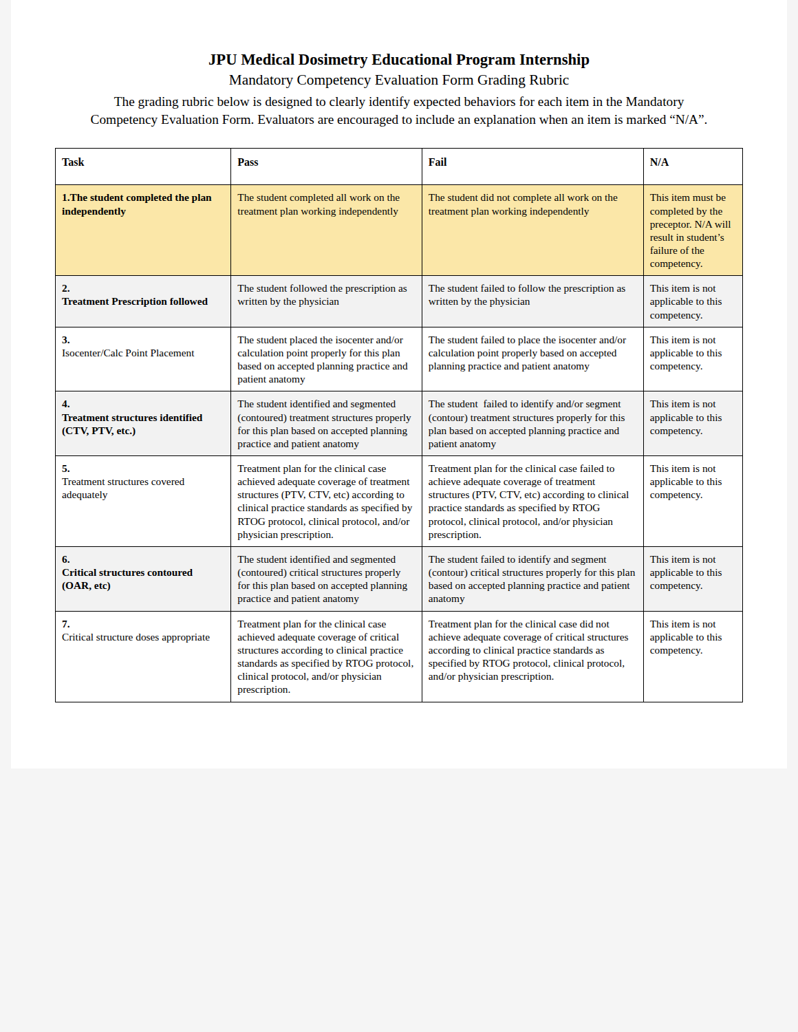JPU Medical Dosimetry Educational Program Internship
Mandatory Competency Evaluation Form Grading Rubric
The grading rubric below is designed to clearly identify expected behaviors for each item in the Mandatory Competency Evaluation Form. Evaluators are encouraged to include an explanation when an item is marked “N/A”.
| Task | Pass | Fail | N/A |
| --- | --- | --- | --- |
| 1.The student completed the plan independently | The student completed all work on the treatment plan working independently | The student did not complete all work on the treatment plan working independently | This item must be completed by the preceptor. N/A will result in student’s failure of the competency. |
| 2. Treatment Prescription followed | The student followed the prescription as written by the physician | The student failed to follow the prescription as written by the physician | This item is not applicable to this competency. |
| 3. Isocenter/Calc Point Placement | The student placed the isocenter and/or calculation point properly for this plan based on accepted planning practice and patient anatomy | The student failed to place the isocenter and/or calculation point properly based on accepted planning practice and patient anatomy | This item is not applicable to this competency. |
| 4. Treatment structures identified (CTV, PTV, etc.) | The student identified and segmented (contoured) treatment structures properly for this plan based on accepted planning practice and patient anatomy | The student failed to identify and/or segment (contour) treatment structures properly for this plan based on accepted planning practice and patient anatomy | This item is not applicable to this competency. |
| 5. Treatment structures covered adequately | Treatment plan for the clinical case achieved adequate coverage of treatment structures (PTV, CTV, etc) according to clinical practice standards as specified by RTOG protocol, clinical protocol, and/or physician prescription. | Treatment plan for the clinical case failed to achieve adequate coverage of treatment structures (PTV, CTV, etc) according to clinical practice standards as specified by RTOG protocol, clinical protocol, and/or physician prescription. | This item is not applicable to this competency. |
| 6. Critical structures contoured (OAR, etc) | The student identified and segmented (contoured) critical structures properly for this plan based on accepted planning practice and patient anatomy | The student failed to identify and segment (contour) critical structures properly for this plan based on accepted planning practice and patient anatomy | This item is not applicable to this competency. |
| 7. Critical structure doses appropriate | Treatment plan for the clinical case achieved adequate coverage of critical structures according to clinical practice standards as specified by RTOG protocol, clinical protocol, and/or physician prescription. | Treatment plan for the clinical case did not achieve adequate coverage of critical structures according to clinical practice standards as specified by RTOG protocol, clinical protocol, and/or physician prescription. | This item is not applicable to this competency. |